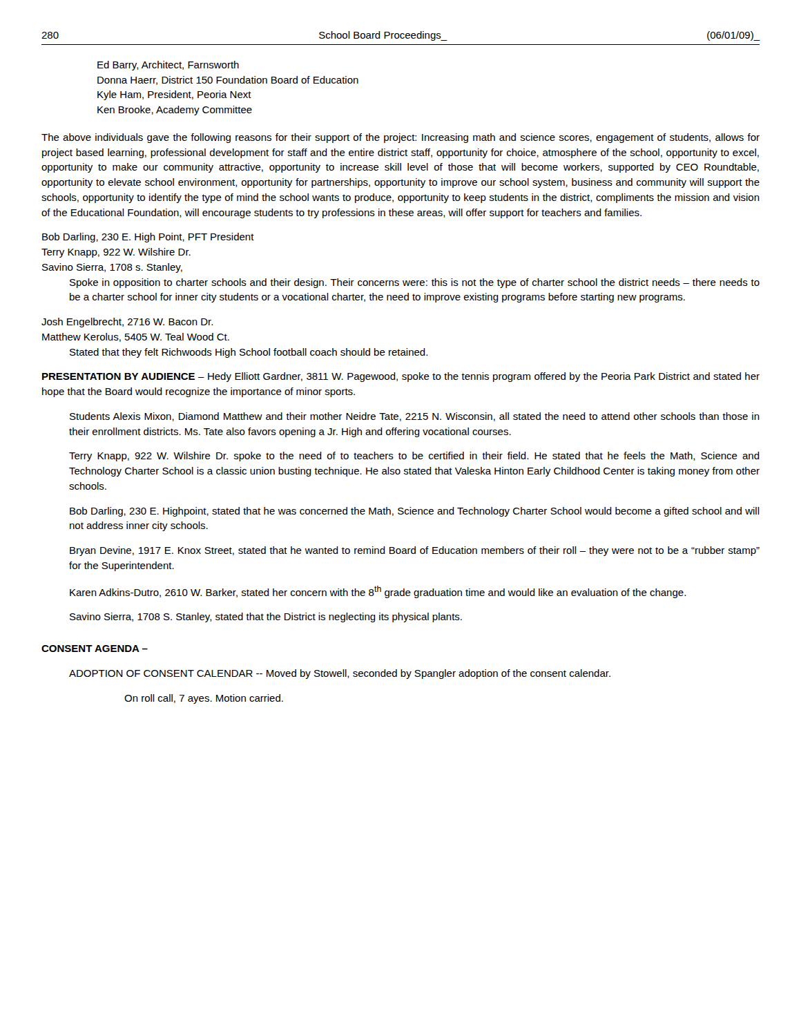280 School Board Proceedings_ (06/01/09)_
Ed Barry, Architect, Farnsworth
Donna Haerr, District 150 Foundation Board of Education
Kyle Ham, President, Peoria Next
Ken Brooke, Academy Committee
The above individuals gave the following reasons for their support of the project: Increasing math and science scores, engagement of students, allows for project based learning, professional development for staff and the entire district staff, opportunity for choice, atmosphere of the school, opportunity to excel, opportunity to make our community attractive, opportunity to increase skill level of those that will become workers, supported by CEO Roundtable, opportunity to elevate school environment, opportunity for partnerships, opportunity to improve our school system, business and community will support the schools, opportunity to identify the type of mind the school wants to produce, opportunity to keep students in the district, compliments the mission and vision of the Educational Foundation, will encourage students to try professions in these areas, will offer support for teachers and families.
Bob Darling, 230 E. High Point, PFT President
Terry Knapp, 922 W. Wilshire Dr.
Savino Sierra, 1708 s. Stanley,
Spoke in opposition to charter schools and their design. Their concerns were: this is not the type of charter school the district needs – there needs to be a charter school for inner city students or a vocational charter, the need to improve existing programs before starting new programs.
Josh Engelbrecht, 2716 W. Bacon Dr.
Matthew Kerolus, 5405 W. Teal Wood Ct.
Stated that they felt Richwoods High School football coach should be retained.
PRESENTATION BY AUDIENCE – Hedy Elliott Gardner, 3811 W. Pagewood, spoke to the tennis program offered by the Peoria Park District and stated her hope that the Board would recognize the importance of minor sports.
Students Alexis Mixon, Diamond Matthew and their mother Neidre Tate, 2215 N. Wisconsin, all stated the need to attend other schools than those in their enrollment districts. Ms. Tate also favors opening a Jr. High and offering vocational courses.
Terry Knapp, 922 W. Wilshire Dr. spoke to the need of to teachers to be certified in their field. He stated that he feels the Math, Science and Technology Charter School is a classic union busting technique. He also stated that Valeska Hinton Early Childhood Center is taking money from other schools.
Bob Darling, 230 E. Highpoint, stated that he was concerned the Math, Science and Technology Charter School would become a gifted school and will not address inner city schools.
Bryan Devine, 1917 E. Knox Street, stated that he wanted to remind Board of Education members of their roll – they were not to be a “rubber stamp” for the Superintendent.
Karen Adkins-Dutro, 2610 W. Barker, stated her concern with the 8th grade graduation time and would like an evaluation of the change.
Savino Sierra, 1708 S. Stanley, stated that the District is neglecting its physical plants.
CONSENT AGENDA –
ADOPTION OF CONSENT CALENDAR -- Moved by Stowell, seconded by Spangler adoption of the consent calendar.
On roll call, 7 ayes. Motion carried.